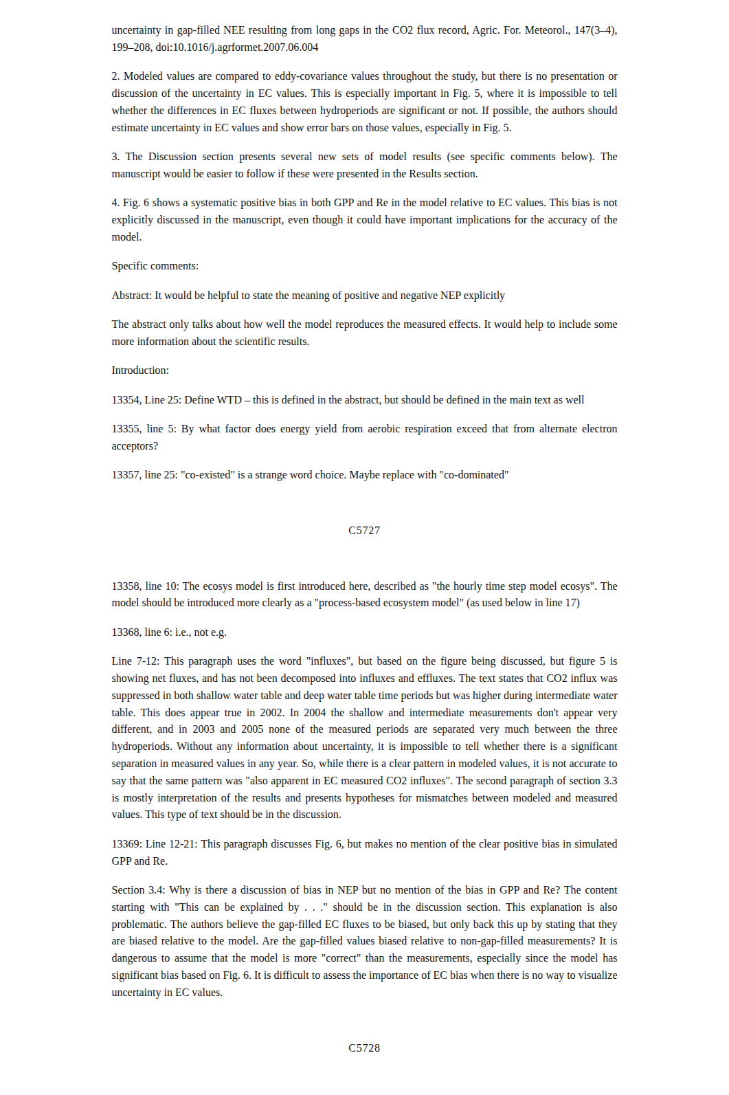uncertainty in gap-filled NEE resulting from long gaps in the CO2 flux record, Agric. For. Meteorol., 147(3–4), 199–208, doi:10.1016/j.agrformet.2007.06.004
2. Modeled values are compared to eddy-covariance values throughout the study, but there is no presentation or discussion of the uncertainty in EC values. This is especially important in Fig. 5, where it is impossible to tell whether the differences in EC fluxes between hydroperiods are significant or not. If possible, the authors should estimate uncertainty in EC values and show error bars on those values, especially in Fig. 5.
3. The Discussion section presents several new sets of model results (see specific comments below). The manuscript would be easier to follow if these were presented in the Results section.
4. Fig. 6 shows a systematic positive bias in both GPP and Re in the model relative to EC values. This bias is not explicitly discussed in the manuscript, even though it could have important implications for the accuracy of the model.
Specific comments:
Abstract: It would be helpful to state the meaning of positive and negative NEP explicitly
The abstract only talks about how well the model reproduces the measured effects. It would help to include some more information about the scientific results.
Introduction:
13354, Line 25: Define WTD – this is defined in the abstract, but should be defined in the main text as well
13355, line 5: By what factor does energy yield from aerobic respiration exceed that from alternate electron acceptors?
13357, line 25: "co-existed" is a strange word choice. Maybe replace with "co-dominated"
C5727
13358, line 10: The ecosys model is first introduced here, described as "the hourly time step model ecosys". The model should be introduced more clearly as a "process-based ecosystem model" (as used below in line 17)
13368, line 6: i.e., not e.g.
Line 7-12: This paragraph uses the word "influxes", but based on the figure being discussed, but figure 5 is showing net fluxes, and has not been decomposed into influxes and effluxes. The text states that CO2 influx was suppressed in both shallow water table and deep water table time periods but was higher during intermediate water table. This does appear true in 2002. In 2004 the shallow and intermediate measurements don't appear very different, and in 2003 and 2005 none of the measured periods are separated very much between the three hydroperiods. Without any information about uncertainty, it is impossible to tell whether there is a significant separation in measured values in any year. So, while there is a clear pattern in modeled values, it is not accurate to say that the same pattern was "also apparent in EC measured CO2 influxes". The second paragraph of section 3.3 is mostly interpretation of the results and presents hypotheses for mismatches between modeled and measured values. This type of text should be in the discussion.
13369: Line 12-21: This paragraph discusses Fig. 6, but makes no mention of the clear positive bias in simulated GPP and Re.
Section 3.4: Why is there a discussion of bias in NEP but no mention of the bias in GPP and Re? The content starting with "This can be explained by . . ." should be in the discussion section. This explanation is also problematic. The authors believe the gap-filled EC fluxes to be biased, but only back this up by stating that they are biased relative to the model. Are the gap-filled values biased relative to non-gap-filled measurements? It is dangerous to assume that the model is more "correct" than the measurements, especially since the model has significant bias based on Fig. 6. It is difficult to assess the importance of EC bias when there is no way to visualize uncertainty in EC values.
C5728